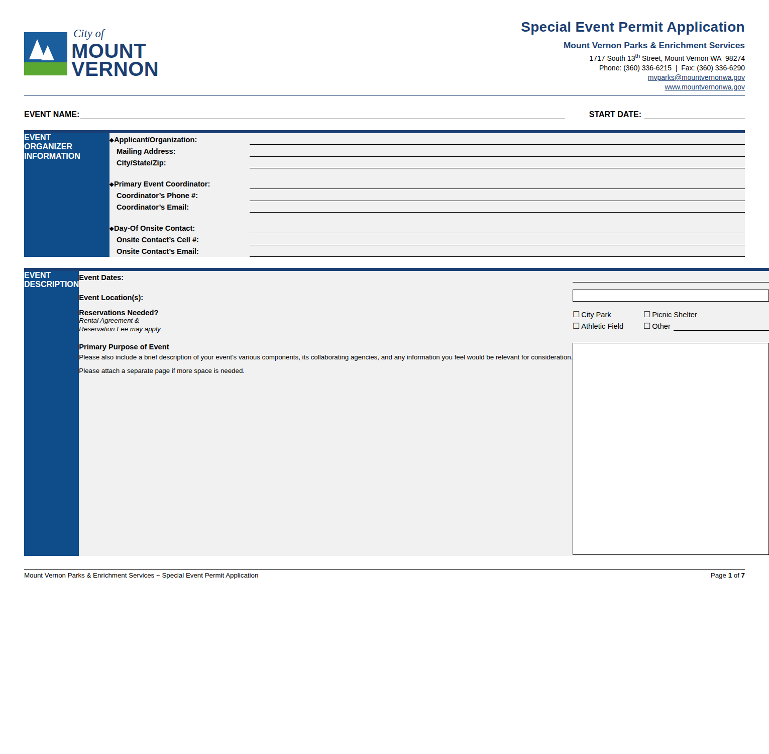City of MOUNT VERNON
Special Event Permit Application
Mount Vernon Parks & Enrichment Services
1717 South 13th Street, Mount Vernon WA 98274
Phone: (360) 336-6215 | Fax: (360) 336-6290
mvparks@mountvernonwa.gov
www.mountvernonwa.gov
EVENT NAME: START DATE:
| EVENT ORGANIZER INFORMATION | / ◆ Applicant/Organization: / / / Mailing Address: / / / City/State/Zip: / / / ◆ Primary Event Coordinator: / / / Coordinator’s Phone #: / / / Coordinator’s Email: / / / ◆ Day-Of Onsite Contact: / / / Onsite Contact’s Cell #: / / / Onsite Contact’s Email: / / |
| EVENT DESCRIPTION | / Event Dates: / / / Event Location(s): / / / Reservations Needed? Rental Agreement & Reservation Fee may apply / / ☐ City Park / ☐ Picnic Shelter / / ☐ Athletic Field / ☐ Other / / / Primary Purpose of Event Please also include a brief description of your event’s various components, its collaborating agencies, and any information you feel would be relevant for consideration. Please attach a separate page if more space is needed. / / |
Mount Vernon Parks & Enrichment Services ~ Special Event Permit Application Page 1 of 7